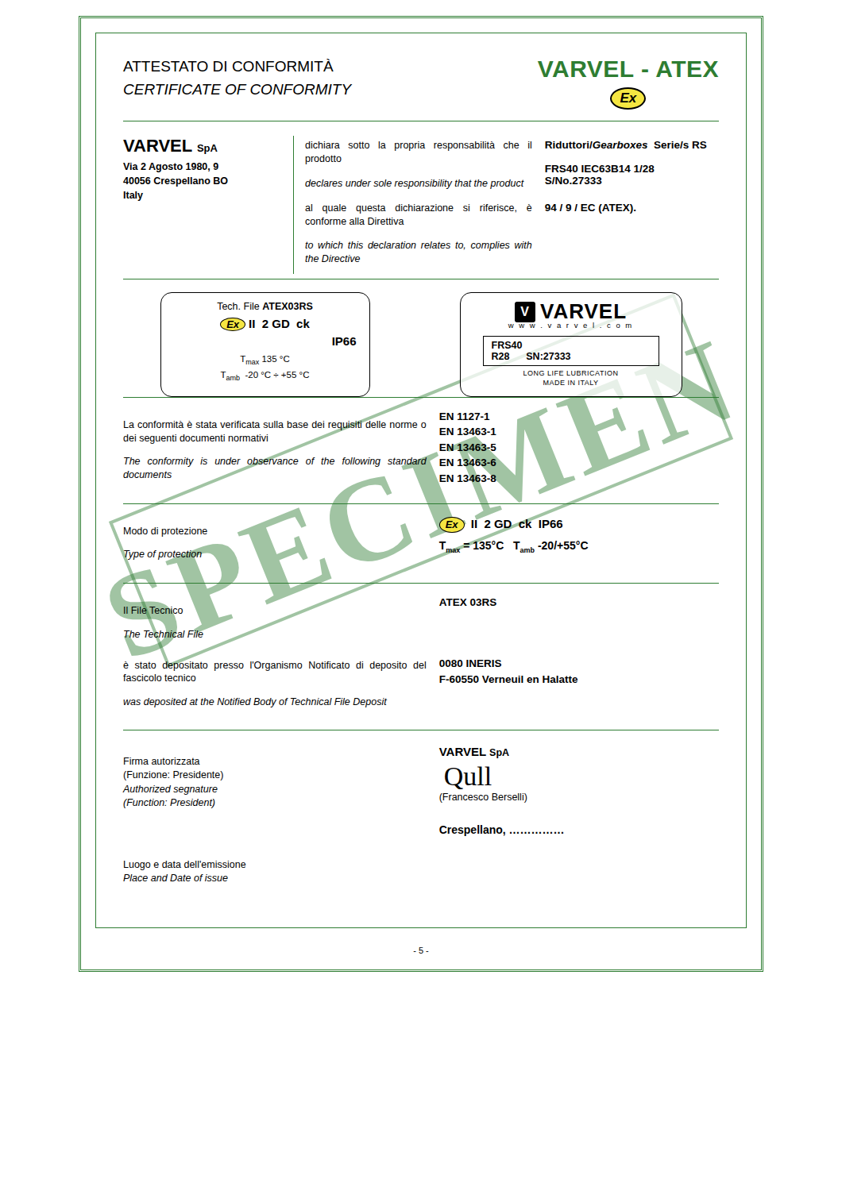SPECIMEN
ATTESTATO DI CONFORMITÀ
CERTIFICATE OF CONFORMITY
VARVEL - ATEX
Ex
VARVEL SpA
Via 2 Agosto 1980, 9
40056 Crespellano BO
Italy
| dichiara sotto la propria responsabilità che il prodotto | Riduttori/ Gearboxes Serie/s RS FRS40 IEC63B14 1/28 S/No.27333 |
| declares under sole responsibility that the product |
| al quale questa dichiarazione si riferisce, è conforme alla Direttiva | 94 / 9 / EC (ATEX). |
| to which this declaration relates to, complies with the Directive |
Tech. File ATEX03RS
Ex II 2 GD ck
IP66
Tmax 135 °C
Tamb -20 °C ÷ +55 °C
VVARVEL
w w w . v a r v e l . c o m
FRS40
R28 SN:27333
LONG LIFE LUBRICATION
MADE IN ITALY
La conformità è stata verificata sulla base dei requisiti delle norme o dei seguenti documenti normativi
The conformity is under observance of the following standard documents
EN 1127-1
EN 13463-1
EN 13463-5
EN 13463-6
EN 13463-8
Modo di protezione
Type of protection
Ex II 2 GD ck IP66
Tmax = 135°C Tamb -20/+55°C
Il File Tecnico
The Technical File
è stato depositato presso l'Organismo Notificato di deposito del fascicolo tecnico
was deposited at the Notified Body of Technical File Deposit
ATEX 03RS
0080 INERIS
F-60550 Verneuil en Halatte
Firma autorizzata
(Funzione: Presidente)
Authorized segnature
(Function: President)
Luogo e data dell'emissione
Place and Date of issue
VARVEL SpA
Qull
(Francesco Berselli)
Crespellano, ……………
- 5 -